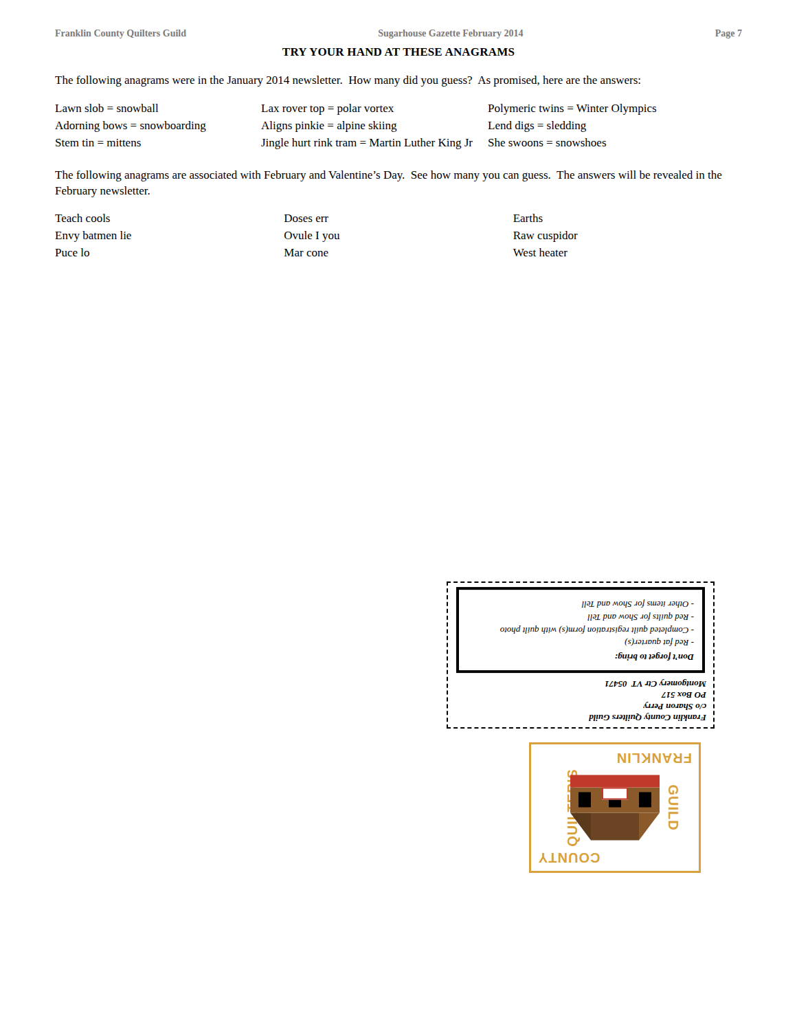Franklin County Quilters Guild
Sugarhouse Gazette February 2014
Page 7
TRY YOUR HAND AT THESE ANAGRAMS
The following anagrams were in the January 2014 newsletter. How many did you guess? As promised, here are the answers:
| Lawn slob = snowball | Lax rover top = polar vortex | Polymeric twins = Winter Olympics |
| Adorning bows = snowboarding | Aligns pinkie = alpine skiing | Lend digs = sledding |
| Stem tin = mittens | Jingle hurt rink tram = Martin Luther King Jr | She swoons = snowshoes |
The following anagrams are associated with February and Valentine’s Day. See how many you can guess. The answers will be revealed in the February newsletter.
| Teach cools | Doses err | Earths |
| Envy batmen lie | Ovule I you | Raw cuspidor |
| Puce lo | Mar cone | West heater |
Franklin County Quilters Guild
c/o Sharon Perry
PO Box 517
Montgomery Ctr VT 05471
Don’t forget to bring:
Red fat quarter(s)
Completed quilt registration form(s) with quilt photo
Red quilts for Show and Tell
Other items for Show and Tell
COUNTY FRANKLIN GUILD QUILTER'S